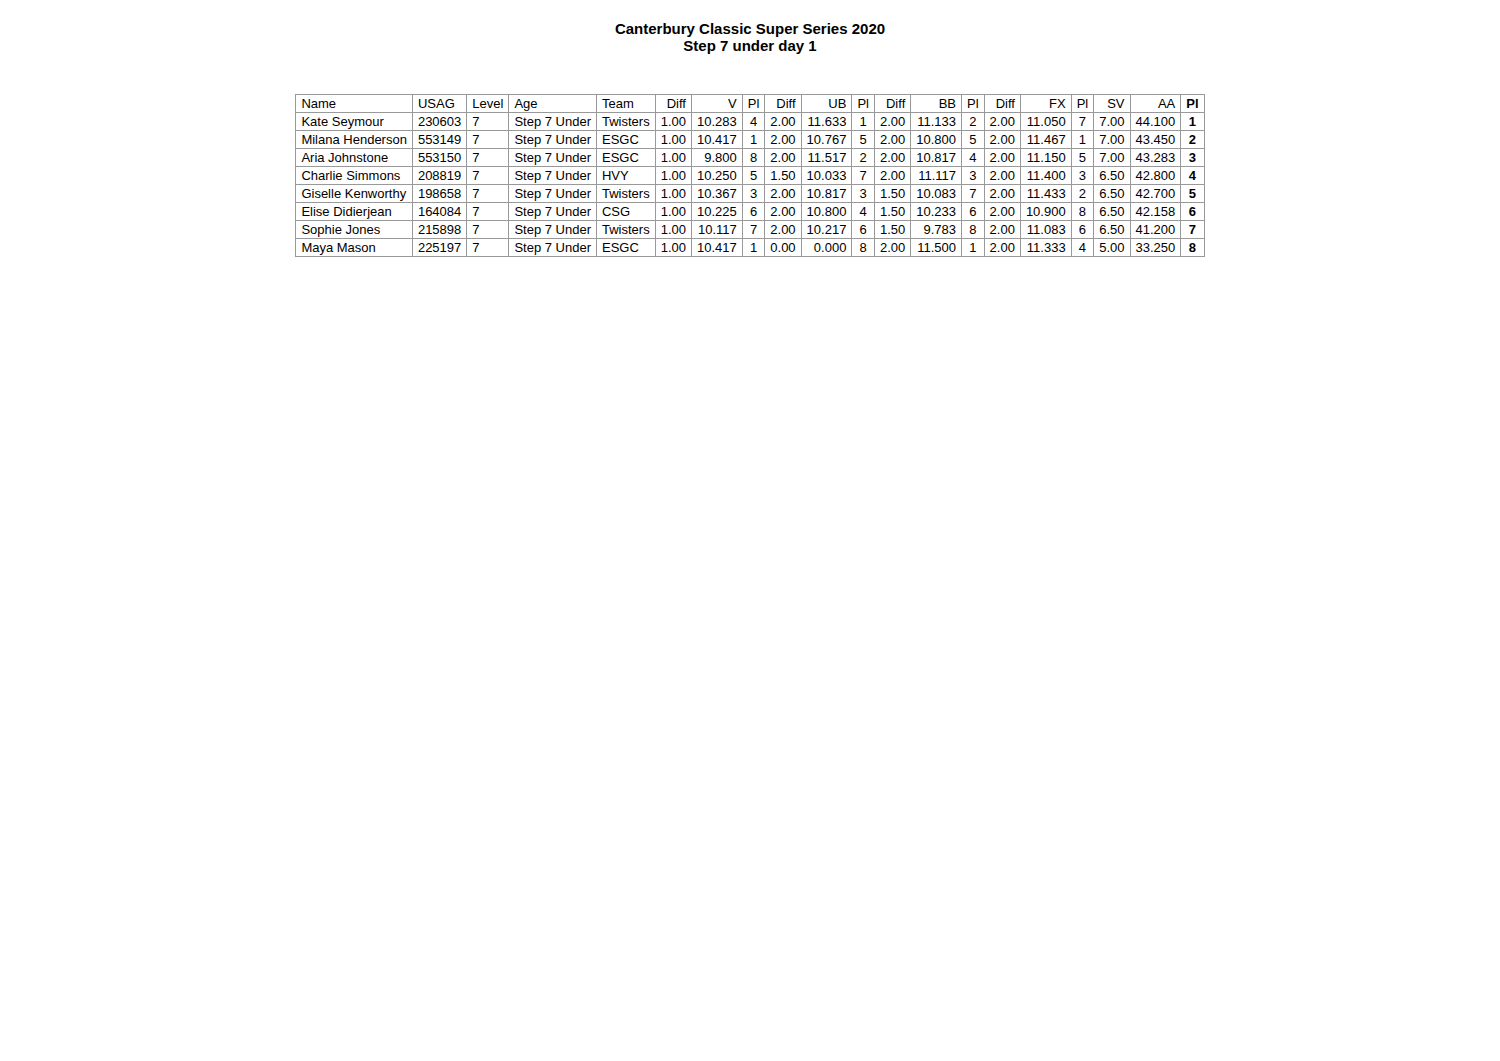Canterbury Classic Super Series 2020
Step 7 under day 1
| Name | USAG | Level | Age | Team | Diff | V | Pl | Diff | UB | Pl | Diff | BB | Pl | Diff | FX | Pl | SV | AA | Pl |
| --- | --- | --- | --- | --- | --- | --- | --- | --- | --- | --- | --- | --- | --- | --- | --- | --- | --- | --- | --- |
| Kate Seymour | 230603 | 7 | Step 7 Under | Twisters | 1.00 | 10.283 | 4 | 2.00 | 11.633 | 1 | 2.00 | 11.133 | 2 | 2.00 | 11.050 | 7 | 7.00 | 44.100 | 1 |
| Milana Henderson | 553149 | 7 | Step 7 Under | ESGC | 1.00 | 10.417 | 1 | 2.00 | 10.767 | 5 | 2.00 | 10.800 | 5 | 2.00 | 11.467 | 1 | 7.00 | 43.450 | 2 |
| Aria Johnstone | 553150 | 7 | Step 7 Under | ESGC | 1.00 | 9.800 | 8 | 2.00 | 11.517 | 2 | 2.00 | 10.817 | 4 | 2.00 | 11.150 | 5 | 7.00 | 43.283 | 3 |
| Charlie Simmons | 208819 | 7 | Step 7 Under | HVY | 1.00 | 10.250 | 5 | 1.50 | 10.033 | 7 | 2.00 | 11.117 | 3 | 2.00 | 11.400 | 3 | 6.50 | 42.800 | 4 |
| Giselle Kenworthy | 198658 | 7 | Step 7 Under | Twisters | 1.00 | 10.367 | 3 | 2.00 | 10.817 | 3 | 1.50 | 10.083 | 7 | 2.00 | 11.433 | 2 | 6.50 | 42.700 | 5 |
| Elise Didierjean | 164084 | 7 | Step 7 Under | CSG | 1.00 | 10.225 | 6 | 2.00 | 10.800 | 4 | 1.50 | 10.233 | 6 | 2.00 | 10.900 | 8 | 6.50 | 42.158 | 6 |
| Sophie Jones | 215898 | 7 | Step 7 Under | Twisters | 1.00 | 10.117 | 7 | 2.00 | 10.217 | 6 | 1.50 | 9.783 | 8 | 2.00 | 11.083 | 6 | 6.50 | 41.200 | 7 |
| Maya Mason | 225197 | 7 | Step 7 Under | ESGC | 1.00 | 10.417 | 1 | 0.00 | 0.000 | 8 | 2.00 | 11.500 | 1 | 2.00 | 11.333 | 4 | 5.00 | 33.250 | 8 |